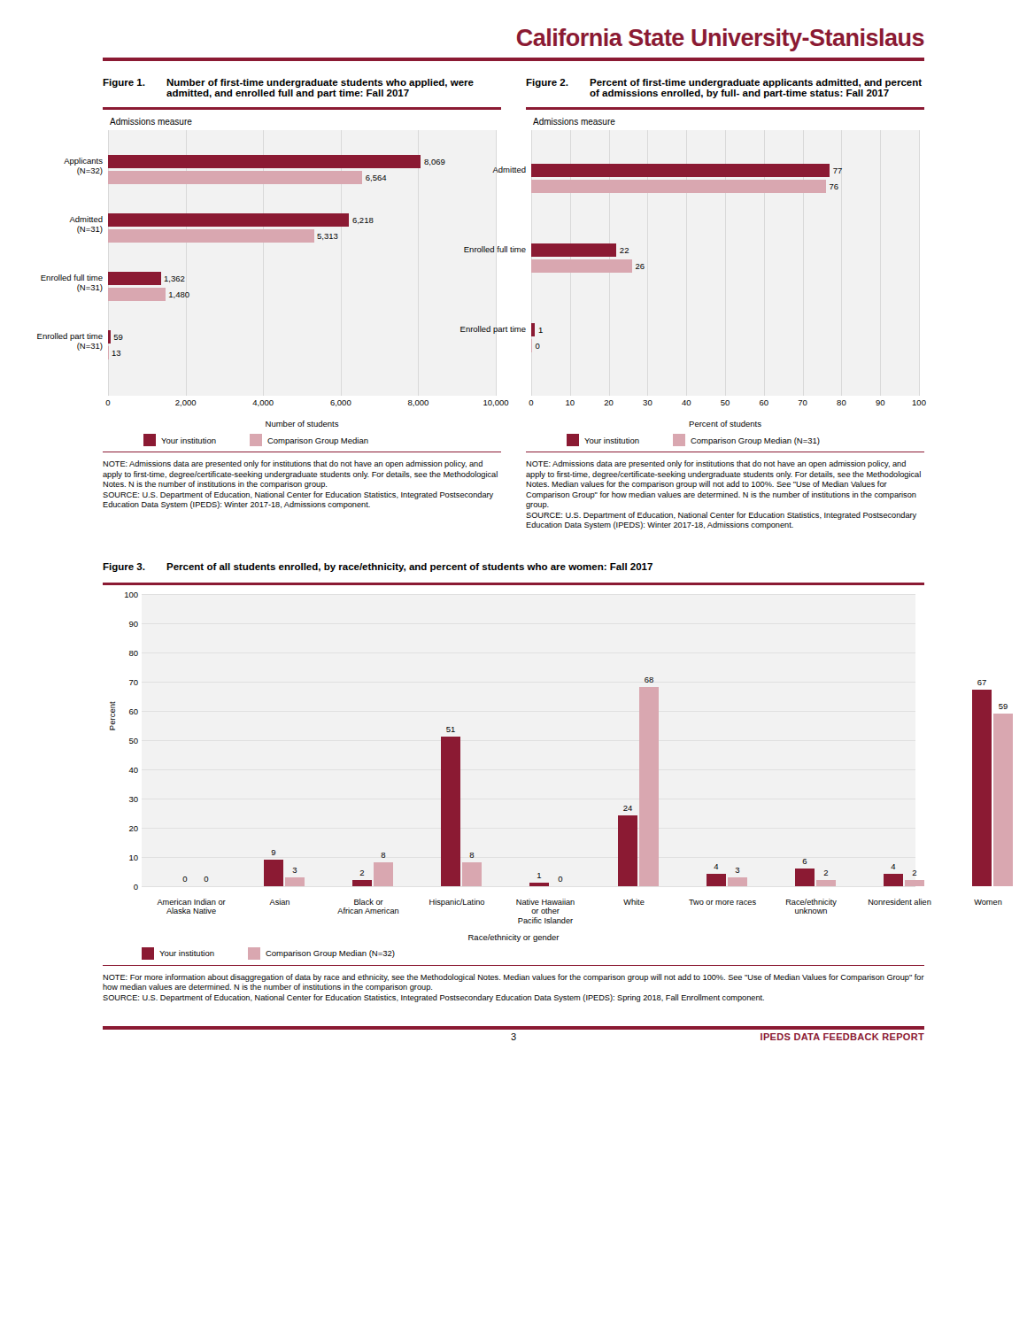California State University-Stanislaus
Figure 1.
Number of first-time undergraduate students who applied, were admitted, and enrolled full and part time: Fall 2017
Admissions measure
Applicants
(N=32)
8,069
6,564
Admitted
(N=31)
6,218
5,313
Enrolled full time
(N=31)
1,362
1,480
Enrolled part time
(N=31)
59
13
0 2,000 4,000 6,000 8,000 10,000
Number of students
Your institution Comparison Group Median
NOTE: Admissions data are presented only for institutions that do not have an open admission policy, and apply to first-time, degree/certificate-seeking undergraduate students only. For details, see the Methodological Notes. N is the number of institutions in the comparison group.
SOURCE: U.S. Department of Education, National Center for Education Statistics, Integrated Postsecondary Education Data System (IPEDS): Winter 2017-18, Admissions component.
Figure 2.
Percent of first-time undergraduate applicants admitted, and percent of admissions enrolled, by full- and part-time status: Fall 2017
Admissions measure
Admitted
77
76
Enrolled full time
22
26
Enrolled part time
1
0
0 10 20 30 40 50 60 70 80 90 100
Percent of students
Your institution Comparison Group Median (N=31)
NOTE: Admissions data are presented only for institutions that do not have an open admission policy, and apply to first-time, degree/certificate-seeking undergraduate students only. For details, see the Methodological Notes. Median values for the comparison group will not add to 100%. See "Use of Median Values for Comparison Group" for how median values are determined. N is the number of institutions in the comparison group.
SOURCE: U.S. Department of Education, National Center for Education Statistics, Integrated Postsecondary Education Data System (IPEDS): Winter 2017-18, Admissions component.
Figure 3.
Percent of all students enrolled, by race/ethnicity, and percent of students who are women: Fall 2017
Percent
100
90
80
70
60
50
40
30
20
10
0
0
0
American Indian or
Alaska Native
9
3
Asian
2
8
Black or
African American
51
8
Hispanic/Latino
1
0
Native Hawaiian
or other
Pacific Islander
24
68
White
4
3
Two or more races
6
2
Race/ethnicity
unknown
4
2
Nonresident alien
67
59
Women
Race/ethnicity or gender
Your institution Comparison Group Median (N=32)
NOTE: For more information about disaggregation of data by race and ethnicity, see the Methodological Notes. Median values for the comparison group will not add to 100%. See "Use of Median Values for Comparison Group" for how median values are determined. N is the number of institutions in the comparison group.
SOURCE: U.S. Department of Education, National Center for Education Statistics, Integrated Postsecondary Education Data System (IPEDS): Spring 2018, Fall Enrollment component.
3
IPEDS DATA FEEDBACK REPORT